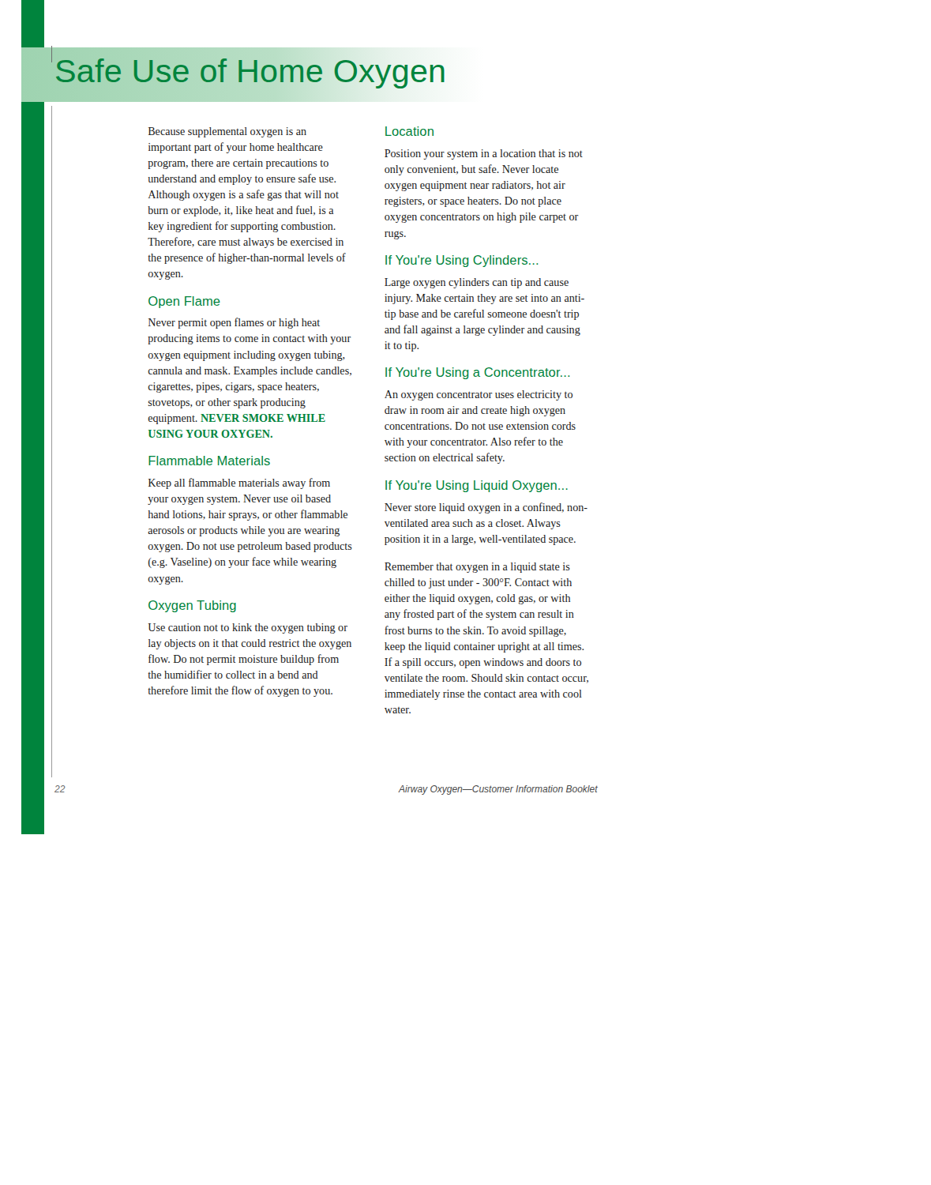Safe Use of Home Oxygen
Because supplemental oxygen is an important part of your home healthcare program, there are certain precautions to understand and employ to ensure safe use. Although oxygen is a safe gas that will not burn or explode, it, like heat and fuel, is a key ingredient for supporting combustion. Therefore, care must always be exercised in the presence of higher-than-normal levels of oxygen.
Open Flame
Never permit open flames or high heat producing items to come in contact with your oxygen equipment including oxygen tubing, cannula and mask. Examples include candles, cigarettes, pipes, cigars, space heaters, stovetops, or other spark producing equipment. NEVER SMOKE WHILE USING YOUR OXYGEN.
Flammable Materials
Keep all flammable materials away from your oxygen system. Never use oil based hand lotions, hair sprays, or other flammable aerosols or products while you are wearing oxygen. Do not use petroleum based products (e.g. Vaseline) on your face while wearing oxygen.
Oxygen Tubing
Use caution not to kink the oxygen tubing or lay objects on it that could restrict the oxygen flow. Do not permit moisture buildup from the humidifier to collect in a bend and therefore limit the flow of oxygen to you.
Location
Position your system in a location that is not only convenient, but safe. Never locate oxygen equipment near radiators, hot air registers, or space heaters. Do not place oxygen concentrators on high pile carpet or rugs.
If You're Using Cylinders...
Large oxygen cylinders can tip and cause injury. Make certain they are set into an anti-tip base and be careful someone doesn't trip and fall against a large cylinder and causing it to tip.
If You're Using a Concentrator...
An oxygen concentrator uses electricity to draw in room air and create high oxygen concentrations. Do not use extension cords with your concentrator. Also refer to the section on electrical safety.
If You're Using Liquid Oxygen...
Never store liquid oxygen in a confined, non-ventilated area such as a closet. Always position it in a large, well-ventilated space.
Remember that oxygen in a liquid state is chilled to just under - 300°F. Contact with either the liquid oxygen, cold gas, or with any frosted part of the system can result in frost burns to the skin. To avoid spillage, keep the liquid container upright at all times. If a spill occurs, open windows and doors to ventilate the room. Should skin contact occur, immediately rinse the contact area with cool water.
22
Airway Oxygen—Customer Information Booklet